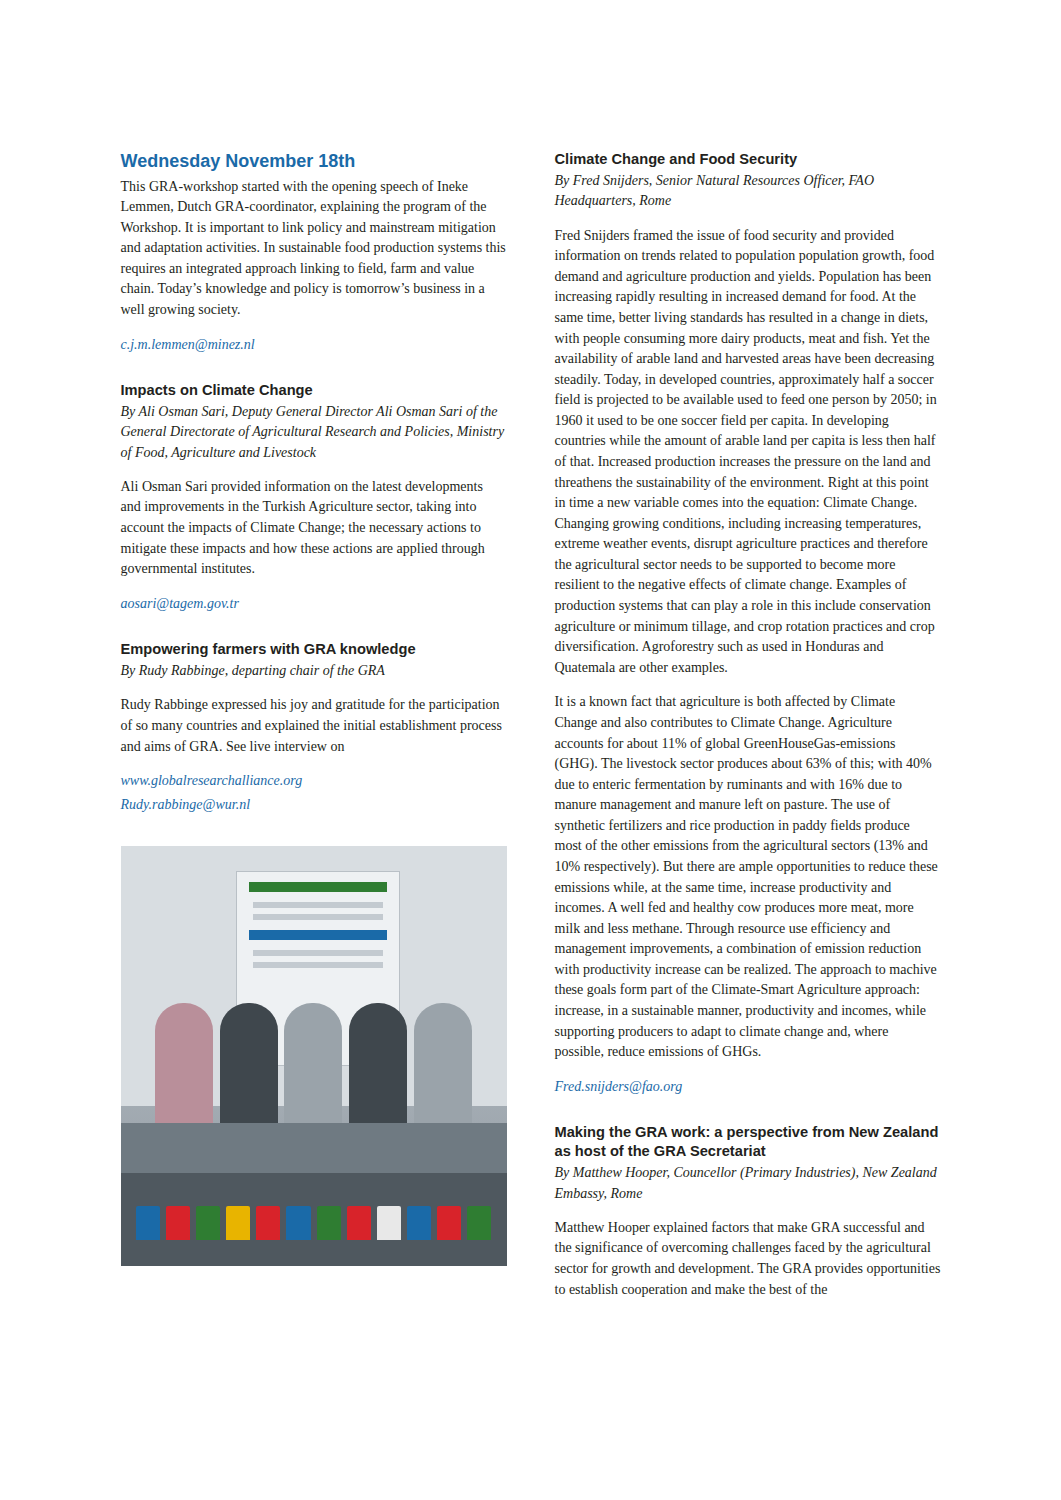Wednesday November 18th
This GRA-workshop started with the opening speech of Ineke Lemmen, Dutch GRA-coordinator, explaining the program of the Workshop. It is important to link policy and mainstream mitigation and adaptation activities. In sustainable food production systems this requires an integrated approach linking to field, farm and value chain. Today’s knowledge and policy is tomorrow’s business in a well growing society.
c.j.m.lemmen@minez.nl
Impacts on Climate Change
By Ali Osman Sari, Deputy General Director Ali Osman Sari of the General Directorate of Agricultural Research and Policies, Ministry of Food, Agriculture and Livestock
Ali Osman Sari provided information on the latest developments and improvements in the Turkish Agriculture sector, taking into account the impacts of Climate Change; the necessary actions to mitigate these impacts and how these actions are applied through governmental institutes.
aosari@tagem.gov.tr
Empowering farmers with GRA knowledge
By Rudy Rabbinge, departing chair of the GRA
Rudy Rabbinge expressed his joy and gratitude for the participation of so many countries and explained the initial establishment process and aims of GRA. See live interview on
www.globalresearchalliance.org
Rudy.rabbinge@wur.nl
Climate Change and Food Security
By Fred Snijders, Senior Natural Resources Officer, FAO Headquarters, Rome
Fred Snijders framed the issue of food security and provided information on trends related to population population growth, food demand and agriculture production and yields. Population has been increasing rapidly resulting in increased demand for food. At the same time, better living standards has resulted in a change in diets, with people consuming more dairy products, meat and fish. Yet the availability of arable land and harvested areas have been decreasing steadily. Today, in developed countries, approximately half a soccer field is projected to be available used to feed one person by 2050; in 1960 it used to be one soccer field per capita. In developing countries while the amount of arable land per capita is less then half of that. Increased production increases the pressure on the land and threathens the sustainability of the environment. Right at this point in time a new variable comes into the equation: Climate Change. Changing growing conditions, including increasing temperatures, extreme weather events, disrupt agriculture practices and therefore the agricultural sector needs to be supported to become more resilient to the negative effects of climate change. Examples of production systems that can play a role in this include conservation agriculture or minimum tillage, and crop rotation practices and crop diversification. Agroforestry such as used in Honduras and Quatemala are other examples.
It is a known fact that agriculture is both affected by Climate Change and also contributes to Climate Change. Agriculture accounts for about 11% of global GreenHouseGas-emissions (GHG). The livestock sector produces about 63% of this; with 40% due to enteric fermentation by ruminants and with 16% due to manure management and manure left on pasture. The use of synthetic fertilizers and rice production in paddy fields produce most of the other emissions from the agricultural sectors (13% and 10% respectively). But there are ample opportunities to reduce these emissions while, at the same time, increase productivity and incomes. A well fed and healthy cow produces more meat, more milk and less methane. Through resource use efficiency and management improvements, a combination of emission reduction with productivity increase can be realized. The approach to machive these goals form part of the Climate-Smart Agriculture approach: increase, in a sustainable manner, productivity and incomes, while supporting producers to adapt to climate change and, where possible, reduce emissions of GHGs.
Fred.snijders@fao.org
Making the GRA work: a perspective from New Zealand as host of the GRA Secretariat
By Matthew Hooper, Councellor (Primary Industries), New Zealand Embassy, Rome
Matthew Hooper explained factors that make GRA successful and the significance of overcoming challenges faced by the agricultural sector for growth and development. The GRA provides opportunities to establish cooperation and make the best of the